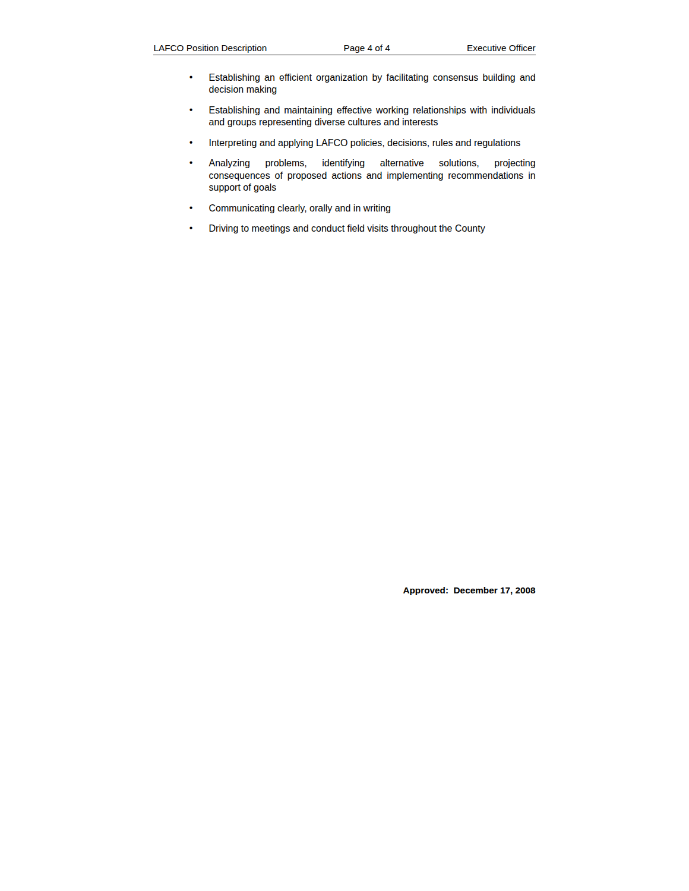LAFCO Position Description Page 4 of 4 Executive Officer
Establishing an efficient organization by facilitating consensus building and decision making
Establishing and maintaining effective working relationships with individuals and groups representing diverse cultures and interests
Interpreting and applying LAFCO policies, decisions, rules and regulations
Analyzing problems, identifying alternative solutions, projecting consequences of proposed actions and implementing recommendations in support of goals
Communicating clearly, orally and in writing
Driving to meetings and conduct field visits throughout the County
Approved: December 17, 2008